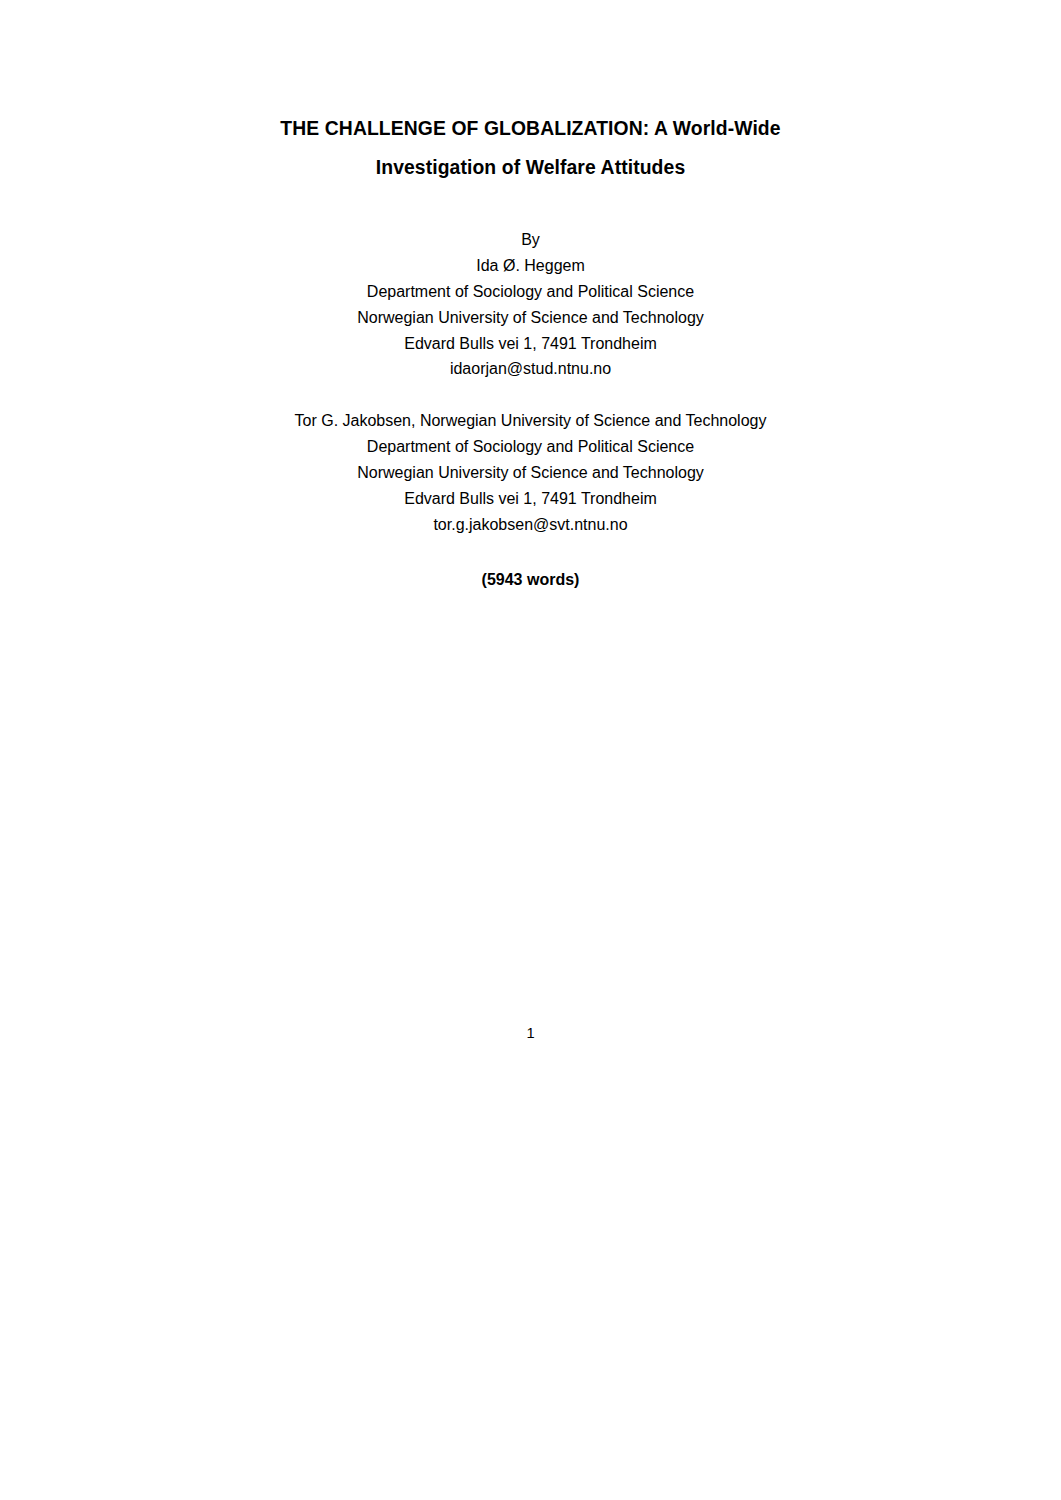THE CHALLENGE OF GLOBALIZATION: A World-Wide Investigation of Welfare Attitudes
By
Ida Ø. Heggem
Department of Sociology and Political Science
Norwegian University of Science and Technology
Edvard Bulls vei 1, 7491 Trondheim
idaorjan@stud.ntnu.no
Tor G. Jakobsen, Norwegian University of Science and Technology
Department of Sociology and Political Science
Norwegian University of Science and Technology
Edvard Bulls vei 1, 7491 Trondheim
tor.g.jakobsen@svt.ntnu.no
(5943 words)
1